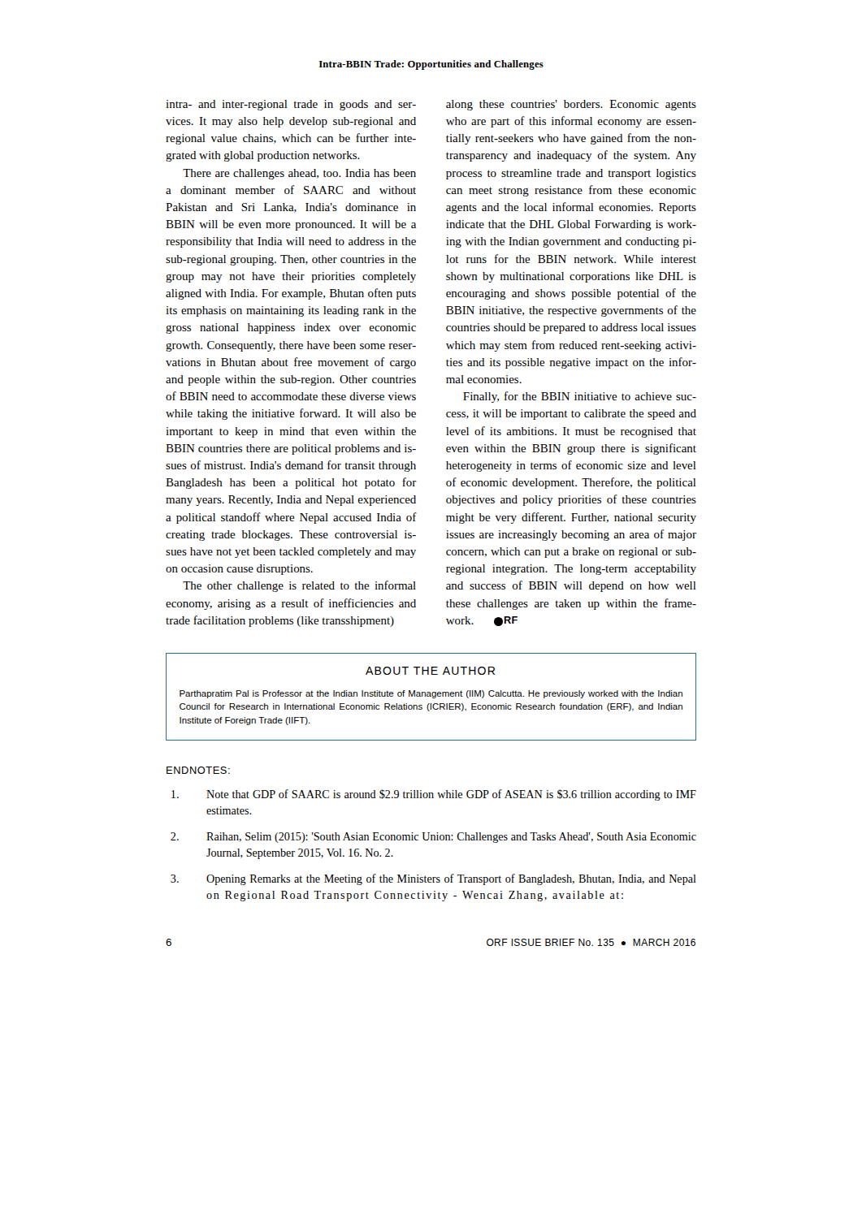Intra-BBIN Trade: Opportunities and Challenges
intra- and inter-regional trade in goods and services. It may also help develop sub-regional and regional value chains, which can be further integrated with global production networks.
There are challenges ahead, too. India has been a dominant member of SAARC and without Pakistan and Sri Lanka, India's dominance in BBIN will be even more pronounced. It will be a responsibility that India will need to address in the sub-regional grouping. Then, other countries in the group may not have their priorities completely aligned with India. For example, Bhutan often puts its emphasis on maintaining its leading rank in the gross national happiness index over economic growth. Consequently, there have been some reservations in Bhutan about free movement of cargo and people within the sub-region. Other countries of BBIN need to accommodate these diverse views while taking the initiative forward. It will also be important to keep in mind that even within the BBIN countries there are political problems and issues of mistrust. India's demand for transit through Bangladesh has been a political hot potato for many years. Recently, India and Nepal experienced a political standoff where Nepal accused India of creating trade blockages. These controversial issues have not yet been tackled completely and may on occasion cause disruptions.
The other challenge is related to the informal economy, arising as a result of inefficiencies and trade facilitation problems (like transshipment)
along these countries' borders. Economic agents who are part of this informal economy are essentially rent-seekers who have gained from the non-transparency and inadequacy of the system. Any process to streamline trade and transport logistics can meet strong resistance from these economic agents and the local informal economies. Reports indicate that the DHL Global Forwarding is working with the Indian government and conducting pilot runs for the BBIN network. While interest shown by multinational corporations like DHL is encouraging and shows possible potential of the BBIN initiative, the respective governments of the countries should be prepared to address local issues which may stem from reduced rent-seeking activities and its possible negative impact on the informal economies.
Finally, for the BBIN initiative to achieve success, it will be important to calibrate the speed and level of its ambitions. It must be recognised that even within the BBIN group there is significant heterogeneity in terms of economic size and level of economic development. Therefore, the political objectives and policy priorities of these countries might be very different. Further, national security issues are increasingly becoming an area of major concern, which can put a brake on regional or sub-regional integration. The long-term acceptability and success of BBIN will depend on how well these challenges are taken up within the framework. ●RF
ABOUT THE AUTHOR
Parthapratim Pal is Professor at the Indian Institute of Management (IIM) Calcutta. He previously worked with the Indian Council for Research in International Economic Relations (ICRIER), Economic Research foundation (ERF), and Indian Institute of Foreign Trade (IIFT).
ENDNOTES:
Note that GDP of SAARC is around $2.9 trillion while GDP of ASEAN is $3.6 trillion according to IMF estimates.
Raihan, Selim (2015): 'South Asian Economic Union: Challenges and Tasks Ahead', South Asia Economic Journal, September 2015, Vol. 16. No. 2.
Opening Remarks at the Meeting of the Ministers of Transport of Bangladesh, Bhutan, India, and Nepal on Regional Road Transport Connectivity - Wencai Zhang, available at:
6 ORF ISSUE BRIEF No. 135 ● MARCH 2016